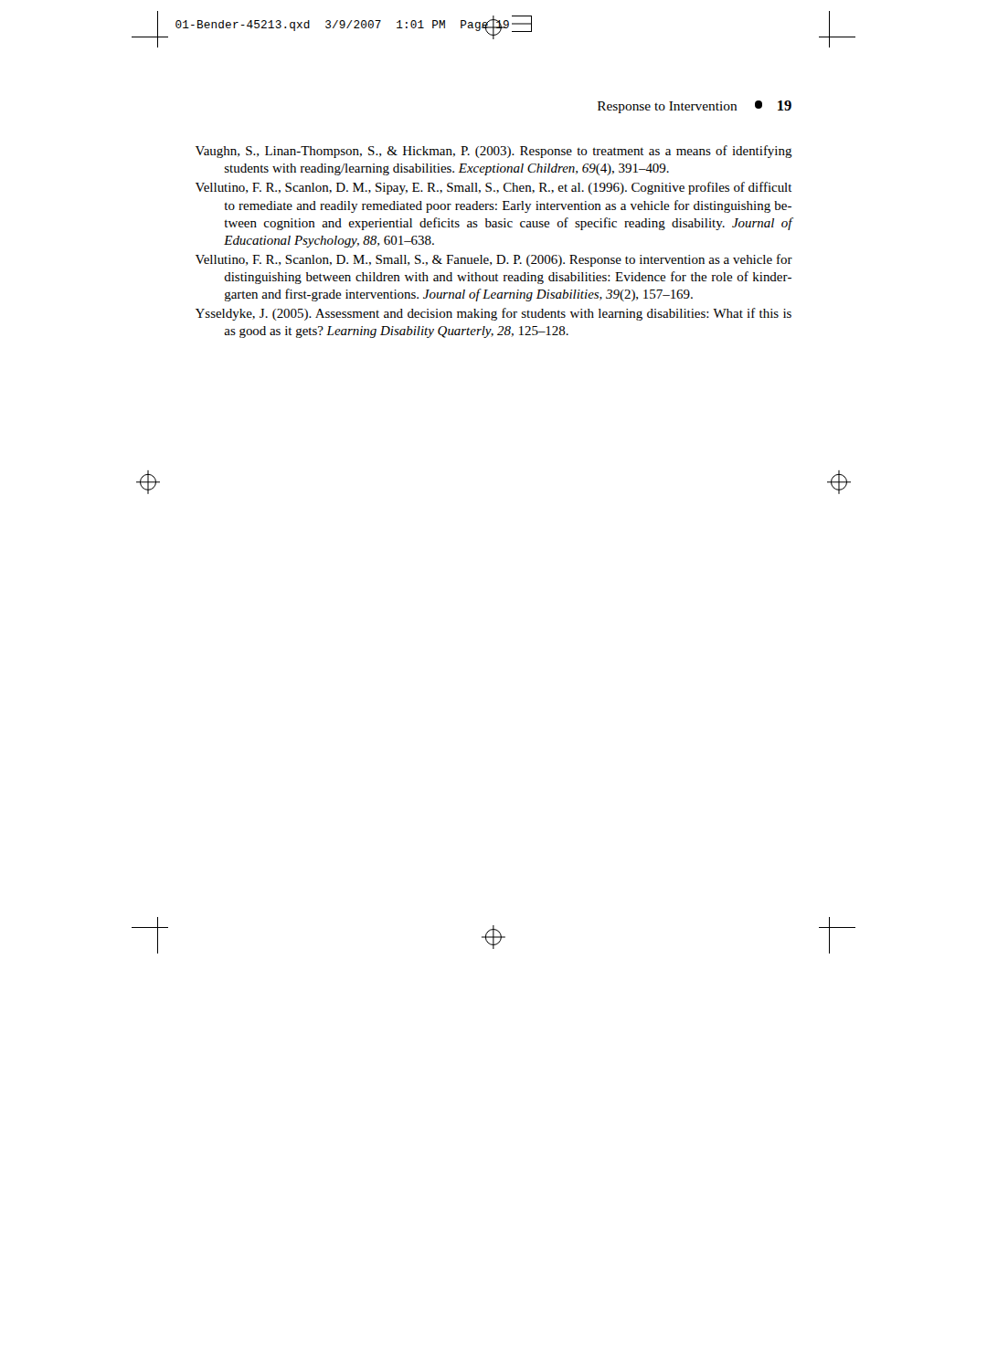01-Bender-45213.qxd 3/9/2007 1:01 PM Page 19
Response to Intervention 19
Vaughn, S., Linan-Thompson, S., & Hickman, P. (2003). Response to treatment as a means of identifying students with reading/learning disabilities. Exceptional Children, 69(4), 391–409.
Vellutino, F. R., Scanlon, D. M., Sipay, E. R., Small, S., Chen, R., et al. (1996). Cognitive profiles of difficult to remediate and readily remediated poor readers: Early intervention as a vehicle for distinguishing between cognition and experiential deficits as basic cause of specific reading disability. Journal of Educational Psychology, 88, 601–638.
Vellutino, F. R., Scanlon, D. M., Small, S., & Fanuele, D. P. (2006). Response to intervention as a vehicle for distinguishing between children with and without reading disabilities: Evidence for the role of kindergarten and first-grade interventions. Journal of Learning Disabilities, 39(2), 157–169.
Ysseldyke, J. (2005). Assessment and decision making for students with learning disabilities: What if this is as good as it gets? Learning Disability Quarterly, 28, 125–128.